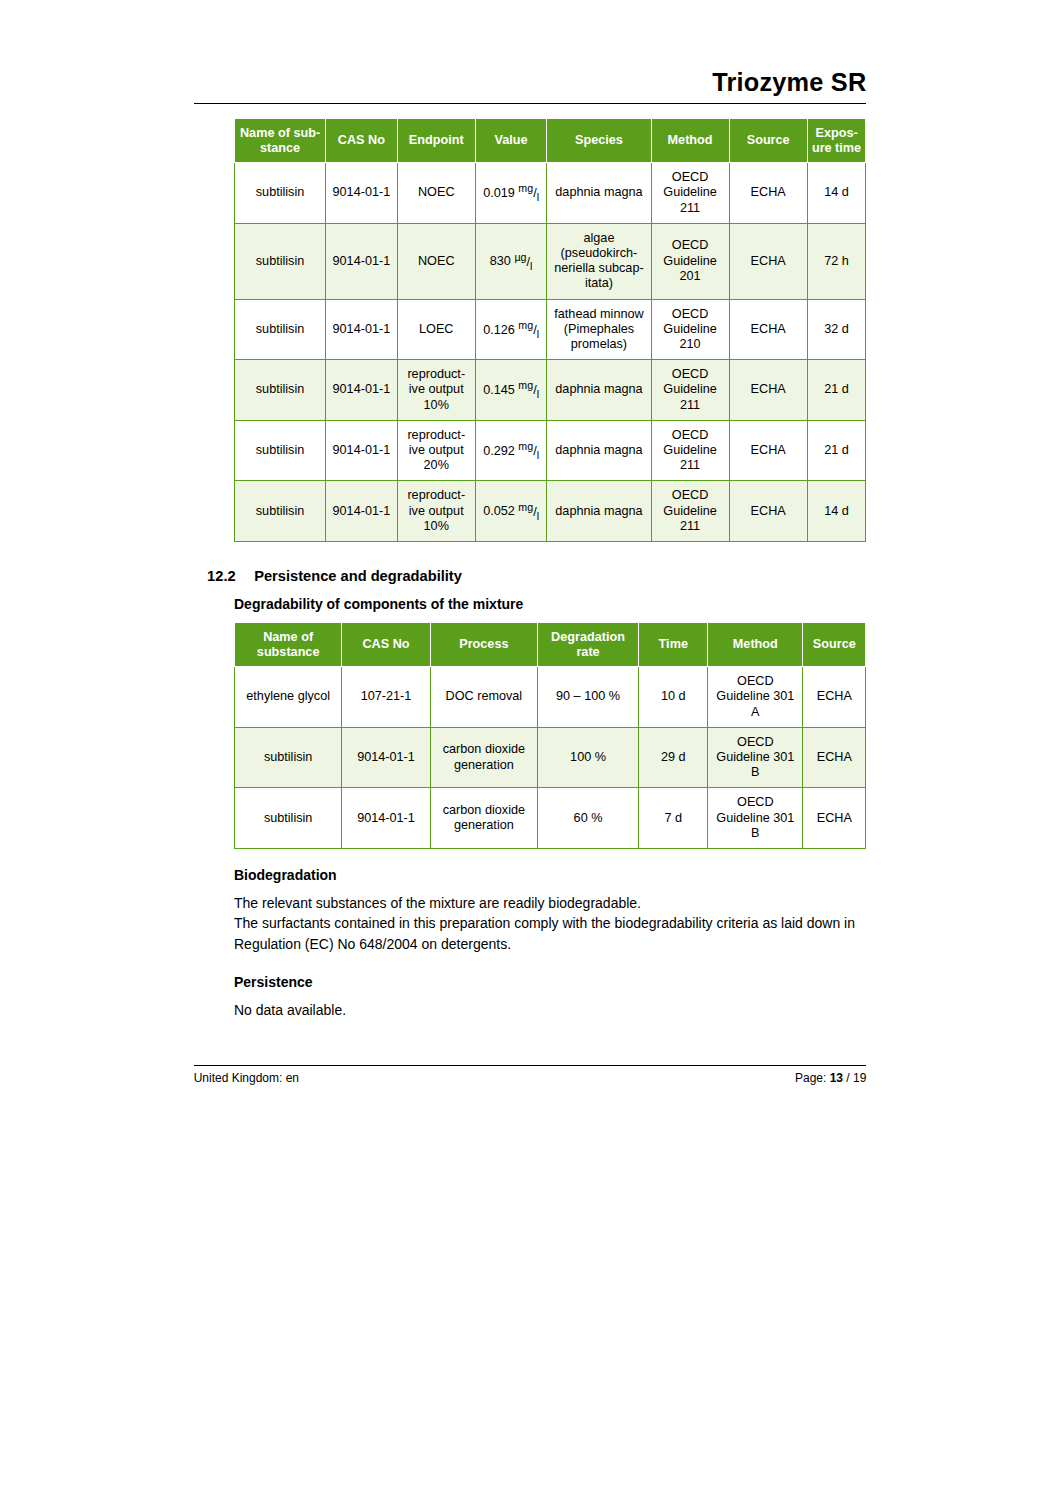Triozyme SR
| Name of sub­stance | CAS No | Endpoint | Value | Species | Method | Source | Expos­ure time |
| --- | --- | --- | --- | --- | --- | --- | --- |
| subtilisin | 9014-01-1 | NOEC | 0.019 mg / l | daphnia magna | OECD Guideline 211 | ECHA | 14 d |
| subtilisin | 9014-01-1 | NOEC | 830 µg / l | algae (pseudokirch­neriella subcap­itata) | OECD Guideline 201 | ECHA | 72 h |
| subtilisin | 9014-01-1 | LOEC | 0.126 mg / l | fathead min­now (Pimephales promelas) | OECD Guideline 210 | ECHA | 32 d |
| subtilisin | 9014-01-1 | reproduct­ive output 10% | 0.145 mg / l | daphnia magna | OECD Guideline 211 | ECHA | 21 d |
| subtilisin | 9014-01-1 | reproduct­ive output 20% | 0.292 mg / l | daphnia magna | OECD Guideline 211 | ECHA | 21 d |
| subtilisin | 9014-01-1 | reproduct­ive output 10% | 0.052 mg / l | daphnia magna | OECD Guideline 211 | ECHA | 14 d |
12.2
Persistence and degradability
Degradability of components of the mixture
| Name of substance | CAS No | Process | Degradation rate | Time | Method | Source |
| --- | --- | --- | --- | --- | --- | --- |
| ethylene glycol | 107-21-1 | DOC removal | 90 – 100 % | 10 d | OECD Guideline 301 A | ECHA |
| subtilisin | 9014-01-1 | carbon diox­ide generation | 100 % | 29 d | OECD Guideline 301 B | ECHA |
| subtilisin | 9014-01-1 | carbon diox­ide generation | 60 % | 7 d | OECD Guideline 301 B | ECHA |
Biodegradation
The relevant substances of the mixture are readily biodegradable.
The surfactants contained in this preparation comply with the biodegradability criteria as laid down in Regulation (EC) No 648/2004 on detergents.
Persistence
No data available.
United Kingdom: en
Page: 13 / 19